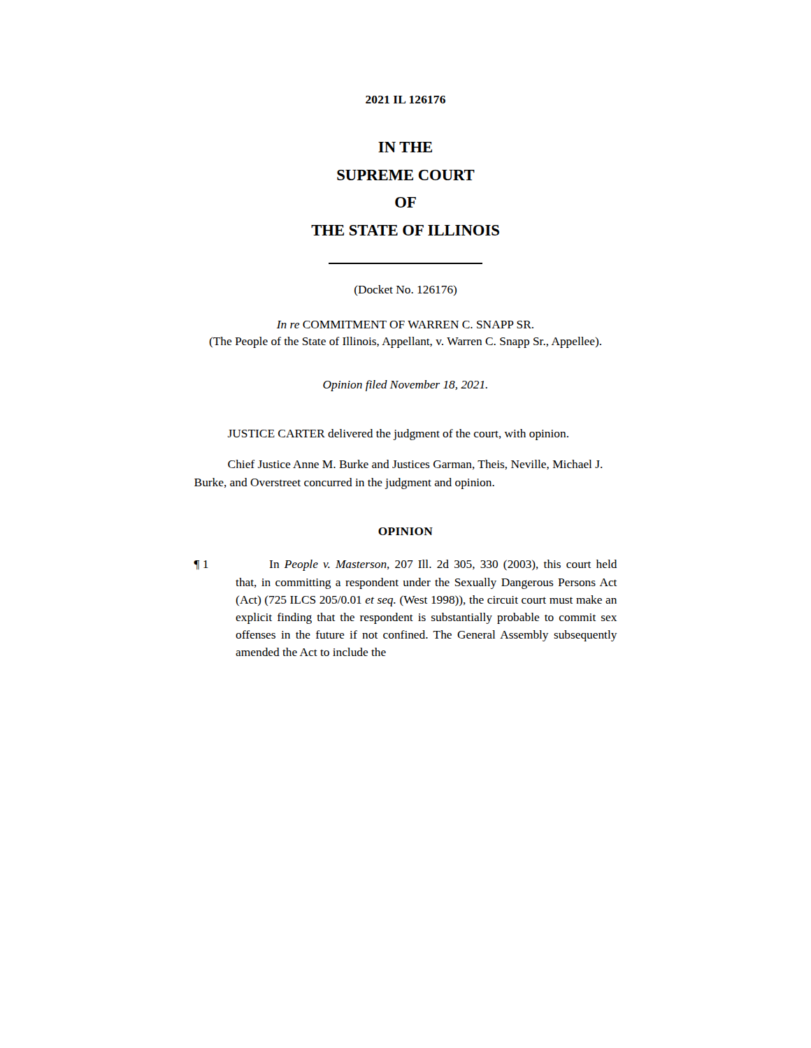2021 IL 126176
IN THE
SUPREME COURT
OF
THE STATE OF ILLINOIS
(Docket No. 126176)
In re COMMITMENT OF WARREN C. SNAPP SR. (The People of the State of Illinois, Appellant, v. Warren C. Snapp Sr., Appellee).
Opinion filed November 18, 2021.
JUSTICE CARTER delivered the judgment of the court, with opinion.
Chief Justice Anne M. Burke and Justices Garman, Theis, Neville, Michael J. Burke, and Overstreet concurred in the judgment and opinion.
OPINION
¶ 1 In People v. Masterson, 207 Ill. 2d 305, 330 (2003), this court held that, in committing a respondent under the Sexually Dangerous Persons Act (Act) (725 ILCS 205/0.01 et seq. (West 1998)), the circuit court must make an explicit finding that the respondent is substantially probable to commit sex offenses in the future if not confined. The General Assembly subsequently amended the Act to include the